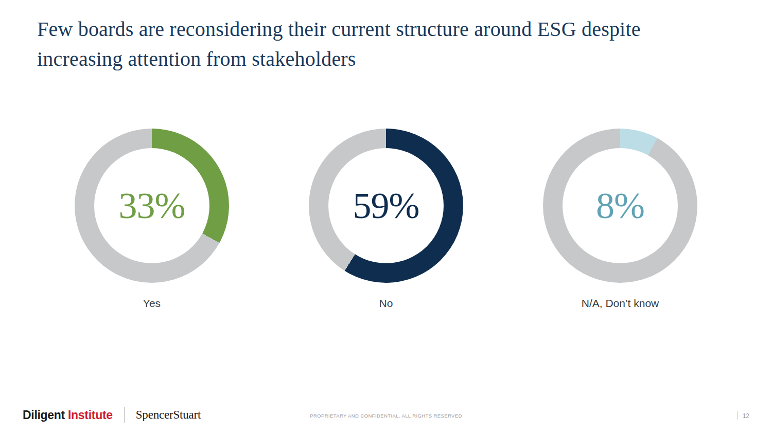Few boards are reconsidering their current structure around ESG despite increasing attention from stakeholders
33%
Yes
59%
No
8%
N/A, Don’t know
Diligent Institute SpencerStuart
PROPRIETARY AND CONFIDENTIAL. ALL RIGHTS RESERVED
12